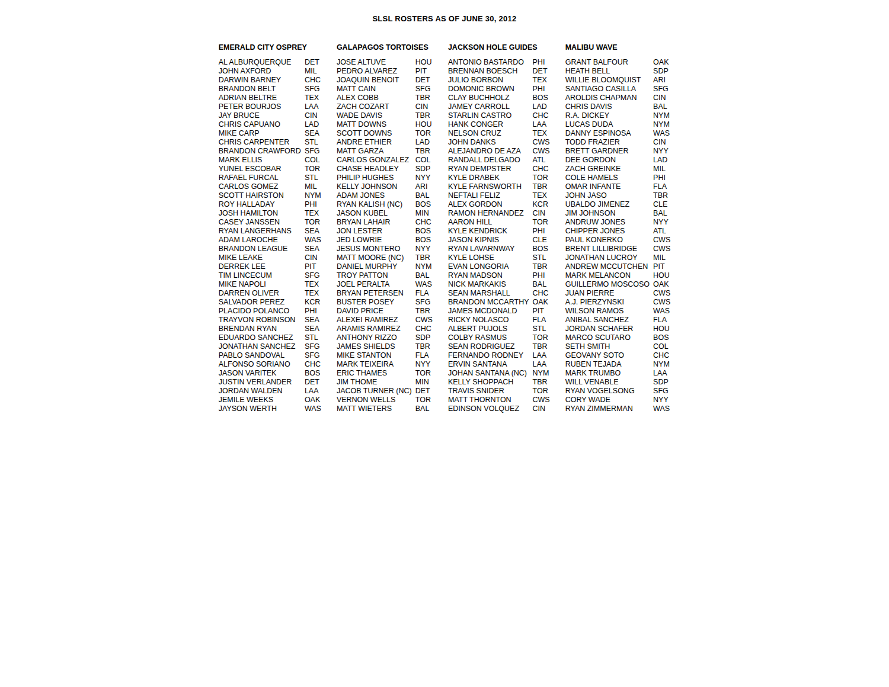SLSL ROSTERS AS OF JUNE 30, 2012
| EMERALD CITY OSPREY | GALAPAGOS TORTOISES | JACKSON HOLE GUIDES | MALIBU WAVE |
| --- | --- | --- | --- |
| AL ALBURQUERQUE | DET | JOSE ALTUVE | HOU | ANTONIO BASTARDO | PHI | GRANT BALFOUR | OAK |
| JOHN AXFORD | MIL | PEDRO ALVAREZ | PIT | BRENNAN BOESCH | DET | HEATH BELL | SDP |
| DARWIN BARNEY | CHC | JOAQUIN BENOIT | DET | JULIO BORBON | TEX | WILLIE BLOOMQUIST | ARI |
| BRANDON BELT | SFG | MATT CAIN | SFG | DOMONIC BROWN | PHI | SANTIAGO CASILLA | SFG |
| ADRIAN BELTRE | TEX | ALEX COBB | TBR | CLAY BUCHHOLZ | BOS | AROLDIS CHAPMAN | CIN |
| PETER BOURJOS | LAA | ZACH COZART | CIN | JAMEY CARROLL | LAD | CHRIS DAVIS | BAL |
| JAY BRUCE | CIN | WADE DAVIS | TBR | STARLIN CASTRO | CHC | R.A. DICKEY | NYM |
| CHRIS CAPUANO | LAD | MATT DOWNS | HOU | HANK CONGER | LAA | LUCAS DUDA | NYM |
| MIKE CARP | SEA | SCOTT DOWNS | TOR | NELSON CRUZ | TEX | DANNY ESPINOSA | WAS |
| CHRIS CARPENTER | STL | ANDRE ETHIER | LAD | JOHN DANKS | CWS | TODD FRAZIER | CIN |
| BRANDON CRAWFORD | SFG | MATT GARZA | TBR | ALEJANDRO DE AZA | CWS | BRETT GARDNER | NYY |
| MARK ELLIS | COL | CARLOS GONZALEZ | COL | RANDALL DELGADO | ATL | DEE GORDON | LAD |
| YUNEL ESCOBAR | TOR | CHASE HEADLEY | SDP | RYAN DEMPSTER | CHC | ZACH GREINKE | MIL |
| RAFAEL FURCAL | STL | PHILIP HUGHES | NYY | KYLE DRABEK | TOR | COLE HAMELS | PHI |
| CARLOS GOMEZ | MIL | KELLY JOHNSON | ARI | KYLE FARNSWORTH | TBR | OMAR INFANTE | FLA |
| SCOTT HAIRSTON | NYM | ADAM JONES | BAL | NEFTALI FELIZ | TEX | JOHN JASO | TBR |
| ROY HALLADAY | PHI | RYAN KALISH (NC) | BOS | ALEX GORDON | KCR | UBALDO JIMENEZ | CLE |
| JOSH HAMILTON | TEX | JASON KUBEL | MIN | RAMON HERNANDEZ | CIN | JIM JOHNSON | BAL |
| CASEY JANSSEN | TOR | BRYAN LAHAIR | CHC | AARON HILL | TOR | ANDRUW JONES | NYY |
| RYAN LANGERHANS | SEA | JON LESTER | BOS | KYLE KENDRICK | PHI | CHIPPER JONES | ATL |
| ADAM LAROCHE | WAS | JED LOWRIE | BOS | JASON KIPNIS | CLE | PAUL KONERKO | CWS |
| BRANDON LEAGUE | SEA | JESUS MONTERO | NYY | RYAN LAVARNWAY | BOS | BRENT LILLIBRIDGE | CWS |
| MIKE LEAKE | CIN | MATT MOORE (NC) | TBR | KYLE LOHSE | STL | JONATHAN LUCROY | MIL |
| DERREK LEE | PIT | DANIEL MURPHY | NYM | EVAN LONGORIA | TBR | ANDREW MCCUTCHEN | PIT |
| TIM LINCECUM | SFG | TROY PATTON | BAL | RYAN MADSON | PHI | MARK MELANCON | HOU |
| MIKE NAPOLI | TEX | JOEL PERALTA | WAS | NICK MARKAKIS | BAL | GUILLERMO MOSCOSO | OAK |
| DARREN OLIVER | TEX | BRYAN PETERSEN | FLA | SEAN MARSHALL | CHC | JUAN PIERRE | CWS |
| SALVADOR PEREZ | KCR | BUSTER POSEY | SFG | BRANDON MCCARTHY | OAK | A.J. PIERZYNSKI | CWS |
| PLACIDO POLANCO | PHI | DAVID PRICE | TBR | JAMES MCDONALD | PIT | WILSON RAMOS | WAS |
| TRAYVON ROBINSON | SEA | ALEXEI RAMIREZ | CWS | RICKY NOLASCO | FLA | ANIBAL SANCHEZ | FLA |
| BRENDAN RYAN | SEA | ARAMIS RAMIREZ | CHC | ALBERT PUJOLS | STL | JORDAN SCHAFER | HOU |
| EDUARDO SANCHEZ | STL | ANTHONY RIZZO | SDP | COLBY RASMUS | TOR | MARCO SCUTARO | BOS |
| JONATHAN SANCHEZ | SFG | JAMES SHIELDS | TBR | SEAN RODRIGUEZ | TBR | SETH SMITH | COL |
| PABLO SANDOVAL | SFG | MIKE STANTON | FLA | FERNANDO RODNEY | LAA | GEOVANY SOTO | CHC |
| ALFONSO SORIANO | CHC | MARK TEIXEIRA | NYY | ERVIN SANTANA | LAA | RUBEN TEJADA | NYM |
| JASON VARITEK | BOS | ERIC THAMES | TOR | JOHAN SANTANA (NC) | NYM | MARK TRUMBO | LAA |
| JUSTIN VERLANDER | DET | JIM THOME | MIN | KELLY SHOPPACH | TBR | WILL VENABLE | SDP |
| JORDAN WALDEN | LAA | JACOB TURNER (NC) | DET | TRAVIS SNIDER | TOR | RYAN VOGELSONG | SFG |
| JEMILE WEEKS | OAK | VERNON WELLS | TOR | MATT THORNTON | CWS | CORY WADE | NYY |
| JAYSON WERTH | WAS | MATT WIETERS | BAL | EDINSON VOLQUEZ | CIN | RYAN ZIMMERMAN | WAS |